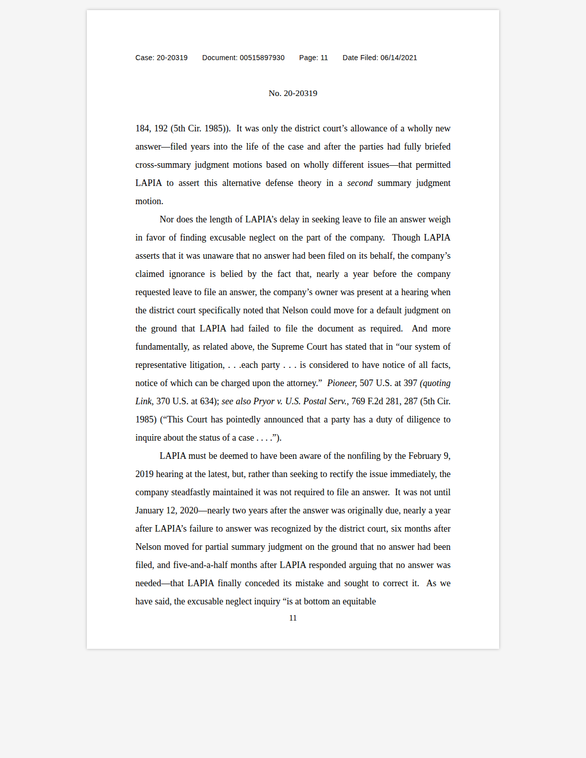Case: 20-20319 Document: 00515897930 Page: 11 Date Filed: 06/14/2021
No. 20-20319
184, 192 (5th Cir. 1985)). It was only the district court’s allowance of a wholly new answer—filed years into the life of the case and after the parties had fully briefed cross-summary judgment motions based on wholly different issues—that permitted LAPIA to assert this alternative defense theory in a second summary judgment motion.
Nor does the length of LAPIA’s delay in seeking leave to file an answer weigh in favor of finding excusable neglect on the part of the company. Though LAPIA asserts that it was unaware that no answer had been filed on its behalf, the company’s claimed ignorance is belied by the fact that, nearly a year before the company requested leave to file an answer, the company’s owner was present at a hearing when the district court specifically noted that Nelson could move for a default judgment on the ground that LAPIA had failed to file the document as required. And more fundamentally, as related above, the Supreme Court has stated that in “our system of representative litigation, . . .each party . . . is considered to have notice of all facts, notice of which can be charged upon the attorney.” Pioneer, 507 U.S. at 397 (quoting Link, 370 U.S. at 634); see also Pryor v. U.S. Postal Serv., 769 F.2d 281, 287 (5th Cir. 1985) (“This Court has pointedly announced that a party has a duty of diligence to inquire about the status of a case . . . .”).
LAPIA must be deemed to have been aware of the nonfiling by the February 9, 2019 hearing at the latest, but, rather than seeking to rectify the issue immediately, the company steadfastly maintained it was not required to file an answer. It was not until January 12, 2020—nearly two years after the answer was originally due, nearly a year after LAPIA’s failure to answer was recognized by the district court, six months after Nelson moved for partial summary judgment on the ground that no answer had been filed, and five-and-a-half months after LAPIA responded arguing that no answer was needed—that LAPIA finally conceded its mistake and sought to correct it. As we have said, the excusable neglect inquiry “is at bottom an equitable
11